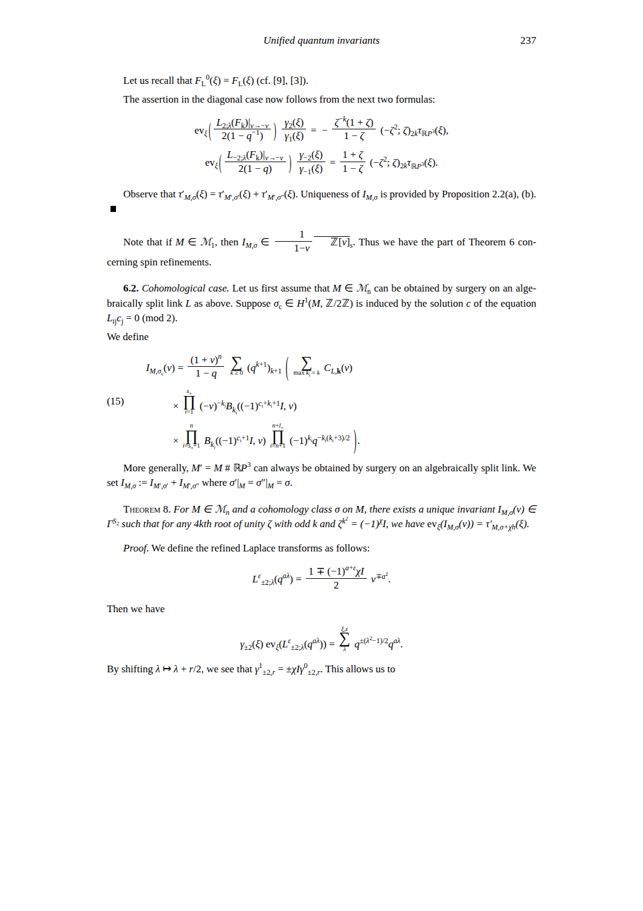Unified quantum invariants 237
Let us recall that FL0(ξ) = FL(ξ) (cf. [9], [3]).
The assertion in the diagonal case now follows from the next two formulas:
evξ(L2;λ(Fk)|v→−v 2(1 − q−1)) γ2(ξ) γ1(ξ) = − ζ−k(1 + ζ) 1 − ζ (−ζ2; ζ)2kτℝP3(ξ),
evξ(L−2;λ(Fk)|v→−v 2(1 − q)) γ−2(ξ) γ−1(ξ) = 1 + ζ 1 − ζ (−ζ2; ζ)2kτℝP3(ξ).
Observe that τ′M,σ(ξ) = τ′M′,σ′(ξ) + τ′M′,σ″(ξ). Uniqueness of IM,σ is provided by Proposition 2.2(a), (b).
Note that if M ∈ ℳ1, then IM,σ ∈ 11−v ℤ[v]s. Thus we have the part of Theorem 6 concerning spin refinements.
6.2. Cohomological case. Let us first assume that M ∈ ℳn can be obtained by surgery on an algebraically split link L as above. Suppose σc ∈ H1(M, ℤ/2ℤ) is induced by the solution c of the equation Lijcj = 0 (mod 2).
We define
(15)
IM,σc(v) = (1 + v)n 1 − q ∑k ≥ 0 (qk+1)k+1 ( ∑max ki = k CL,k(v)
× s+∏i=1 (−v)−kiBki((−1)ci+ki+1I, v)
× n∏i=s++1 Bki((−1)ci+1I, v) n+l+∏i=n+1 (−1)kiq−ki(ki+3)/2 ).
More generally, M′ = M # ℝP3 can always be obtained by surgery on an algebraically split link. We set IM,σ := IM′,σ′ + IM′,σ″ where σ′|M = σ″|M = σ.
Theorem 8. For M ∈ ℳn and a cohomology class σ on M, there exists a unique invariant IM,σ(v) ∈ ΓS2 such that for any 4kth root of unity ζ with odd k and ζk2 = (−1)χI, we have evξ(IM,σ(v)) = τ′M,σ+χh(ξ).
Proof. We define the refined Laplace transforms as follows:
Lε±2;λ(qaλ) = 1 ∓ (−1)a+εχI 2 v∓a2.
Then we have
γ±2(ξ) evξ(Lε±2;λ(qaλ)) = ξ,ε∑λ q±(λ2−1)/2qaλ.
By shifting λ ↦ λ + r/2, we see that γ1±2,r = ±χIγ0±2,r. This allows us to